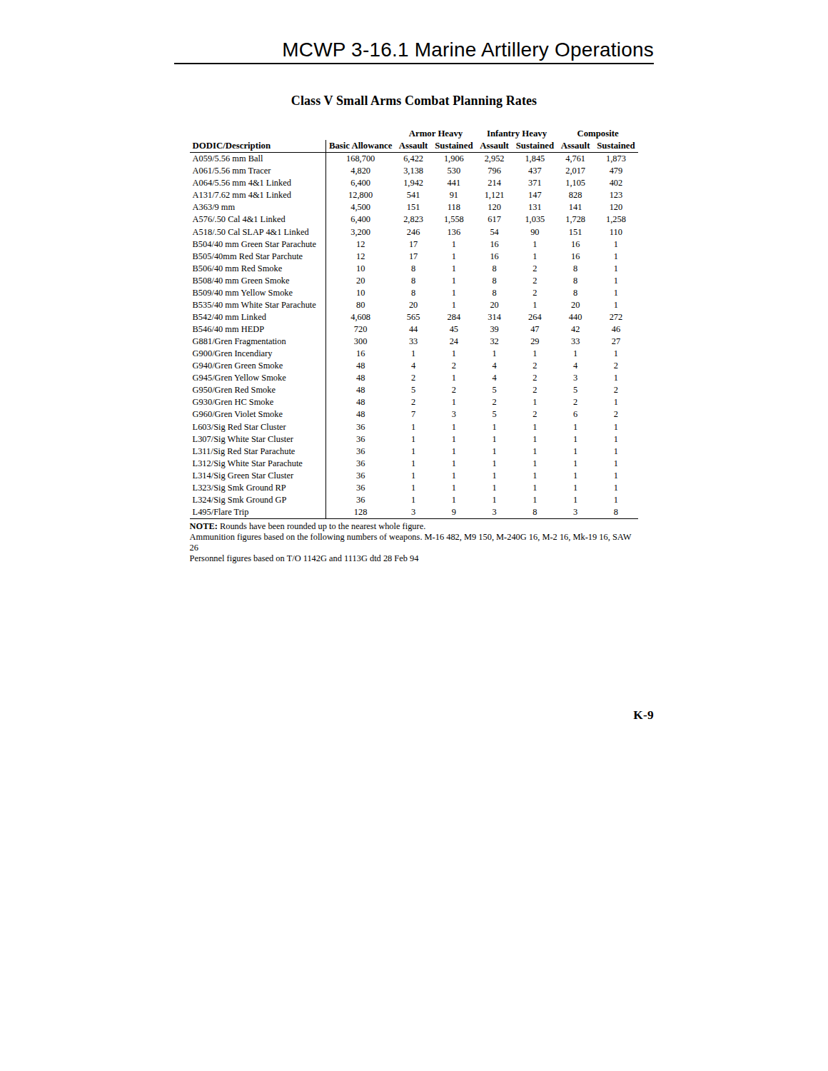MCWP 3-16.1 Marine Artillery Operations
Class V Small Arms Combat Planning Rates
| | | Armor Heavy | Infantry Heavy | Composite |
| --- | --- | --- | --- | --- |
| DODIC/Description | Basic Allowance | Assault | Sustained | Assault | Sustained | Assault | Sustained |
| A059/5.56 mm Ball | 168,700 | 6,422 | 1,906 | 2,952 | 1,845 | 4,761 | 1,873 |
| A061/5.56 mm Tracer | 4,820 | 3,138 | 530 | 796 | 437 | 2,017 | 479 |
| A064/5.56 mm 4&1 Linked | 6,400 | 1,942 | 441 | 214 | 371 | 1,105 | 402 |
| A131/7.62 mm 4&1 Linked | 12,800 | 541 | 91 | 1,121 | 147 | 828 | 123 |
| A363/9 mm | 4,500 | 151 | 118 | 120 | 131 | 141 | 120 |
| A576/.50 Cal 4&1 Linked | 6,400 | 2,823 | 1,558 | 617 | 1,035 | 1,728 | 1,258 |
| A518/.50 Cal SLAP 4&1 Linked | 3,200 | 246 | 136 | 54 | 90 | 151 | 110 |
| B504/40 mm Green Star Parachute | 12 | 17 | 1 | 16 | 1 | 16 | 1 |
| B505/40mm Red Star Parchute | 12 | 17 | 1 | 16 | 1 | 16 | 1 |
| B506/40 mm Red Smoke | 10 | 8 | 1 | 8 | 2 | 8 | 1 |
| B508/40 mm Green Smoke | 20 | 8 | 1 | 8 | 2 | 8 | 1 |
| B509/40 mm Yellow Smoke | 10 | 8 | 1 | 8 | 2 | 8 | 1 |
| B535/40 mm White Star Parachute | 80 | 20 | 1 | 20 | 1 | 20 | 1 |
| B542/40 mm Linked | 4,608 | 565 | 284 | 314 | 264 | 440 | 272 |
| B546/40 mm HEDP | 720 | 44 | 45 | 39 | 47 | 42 | 46 |
| G881/Gren Fragmentation | 300 | 33 | 24 | 32 | 29 | 33 | 27 |
| G900/Gren Incendiary | 16 | 1 | 1 | 1 | 1 | 1 | 1 |
| G940/Gren Green Smoke | 48 | 4 | 2 | 4 | 2 | 4 | 2 |
| G945/Gren Yellow Smoke | 48 | 2 | 1 | 4 | 2 | 3 | 1 |
| G950/Gren Red Smoke | 48 | 5 | 2 | 5 | 2 | 5 | 2 |
| G930/Gren HC Smoke | 48 | 2 | 1 | 2 | 1 | 2 | 1 |
| G960/Gren Violet Smoke | 48 | 7 | 3 | 5 | 2 | 6 | 2 |
| L603/Sig Red Star Cluster | 36 | 1 | 1 | 1 | 1 | 1 | 1 |
| L307/Sig White Star Cluster | 36 | 1 | 1 | 1 | 1 | 1 | 1 |
| L311/Sig Red Star Parachute | 36 | 1 | 1 | 1 | 1 | 1 | 1 |
| L312/Sig White Star Parachute | 36 | 1 | 1 | 1 | 1 | 1 | 1 |
| L314/Sig Green Star Cluster | 36 | 1 | 1 | 1 | 1 | 1 | 1 |
| L323/Sig Smk Ground RP | 36 | 1 | 1 | 1 | 1 | 1 | 1 |
| L324/Sig Smk Ground GP | 36 | 1 | 1 | 1 | 1 | 1 | 1 |
| L495/Flare Trip | 128 | 3 | 9 | 3 | 8 | 3 | 8 |
NOTE: Rounds have been rounded up to the nearest whole figure.
Ammunition figures based on the following numbers of weapons. M-16 482, M9 150, M-240G 16, M-2 16, Mk-19 16, SAW 26
Personnel figures based on T/O 1142G and 1113G dtd 28 Feb 94
K-9